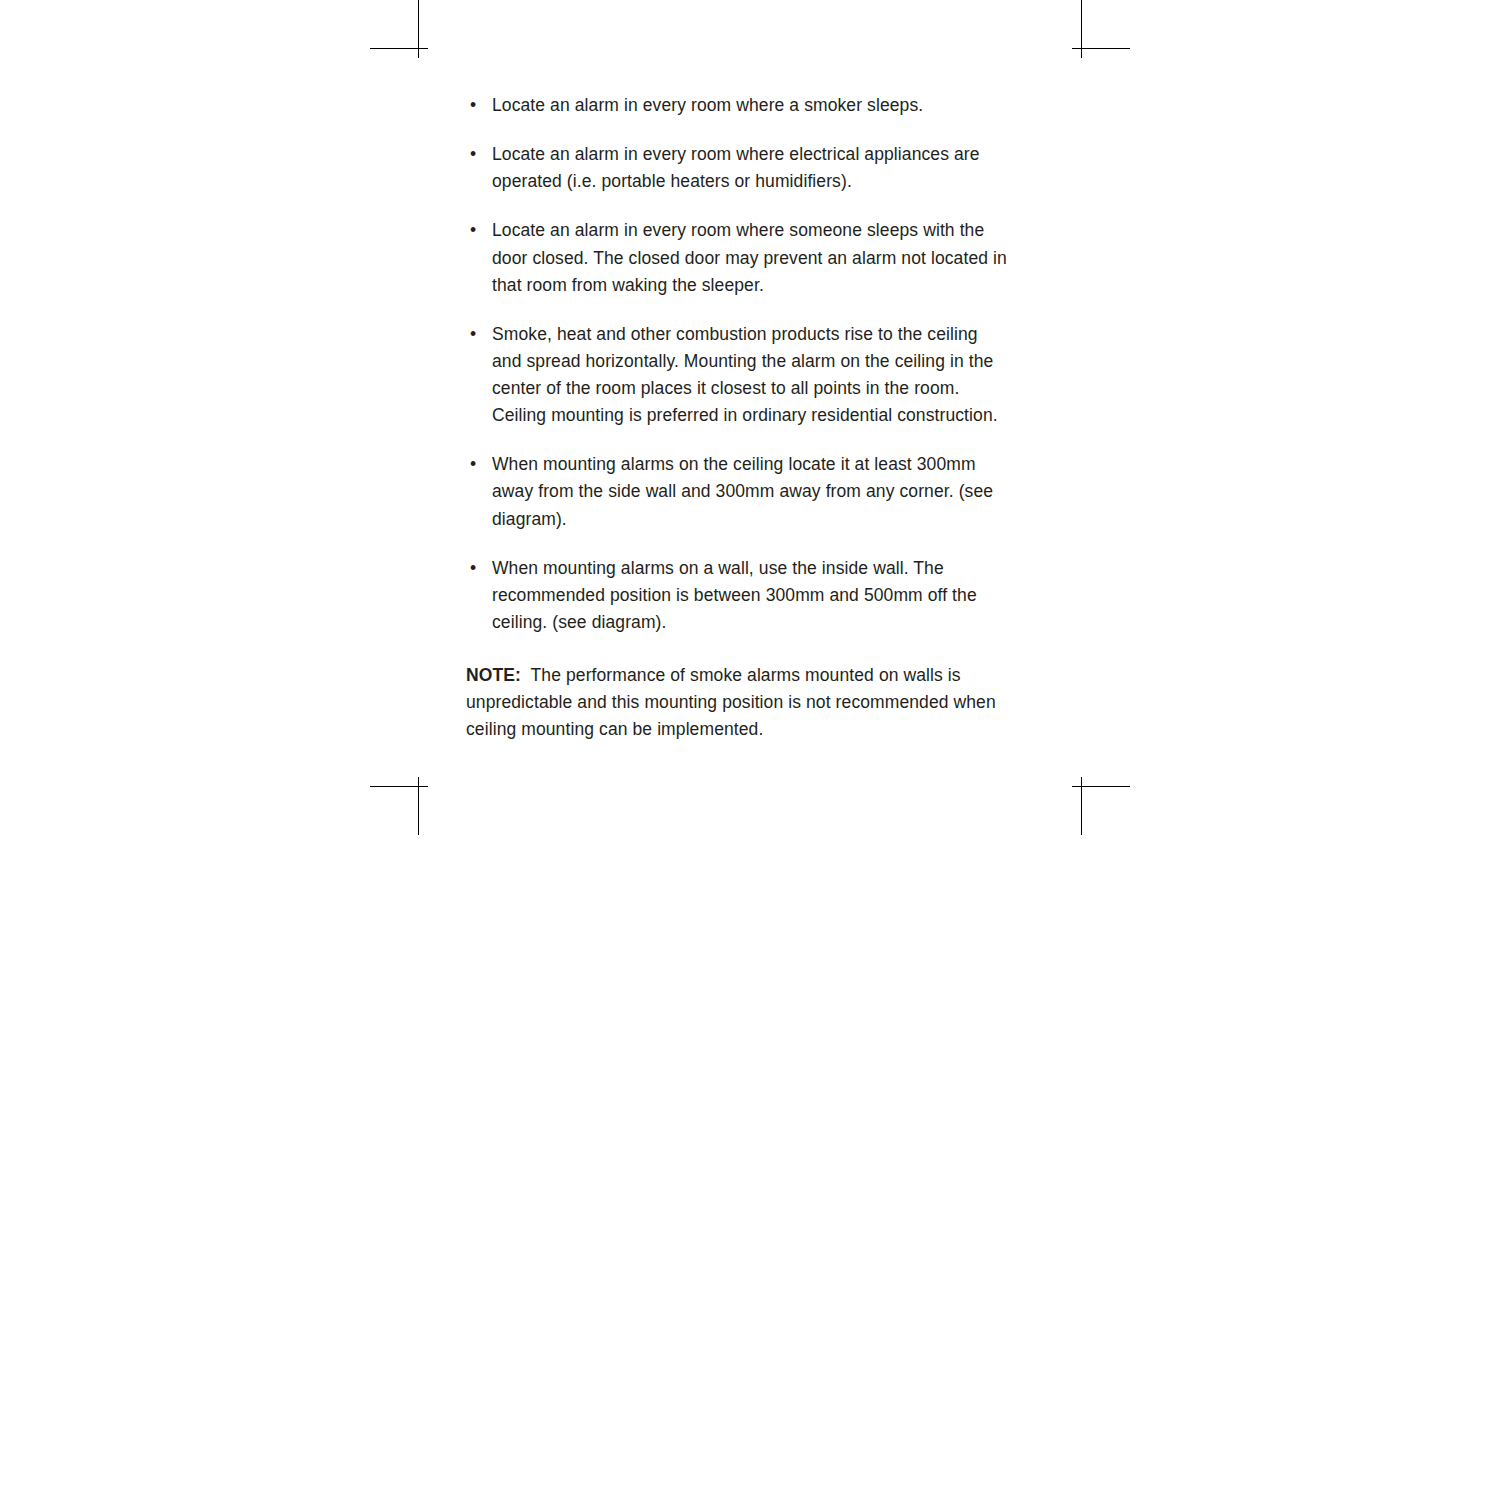Locate an alarm in every room where a smoker sleeps.
Locate an alarm in every room where electrical appliances are operated (i.e. portable heaters or humidifiers).
Locate an alarm in every room where someone sleeps with the door closed. The closed door may prevent an alarm not located in that room from waking the sleeper.
Smoke, heat and other combustion products rise to the ceiling and spread horizontally. Mounting the alarm on the ceiling in the center of the room places it closest to all points in the room. Ceiling mounting is preferred in ordinary residential construction.
When mounting alarms on the ceiling locate it at least 300mm away from the side wall and 300mm away from any corner. (see diagram).
When mounting alarms on a wall, use the inside wall. The recommended position is between 300mm and 500mm off the ceiling. (see diagram).
NOTE: The performance of smoke alarms mounted on walls is unpredictable and this mounting position is not recommended when ceiling mounting can be implemented.